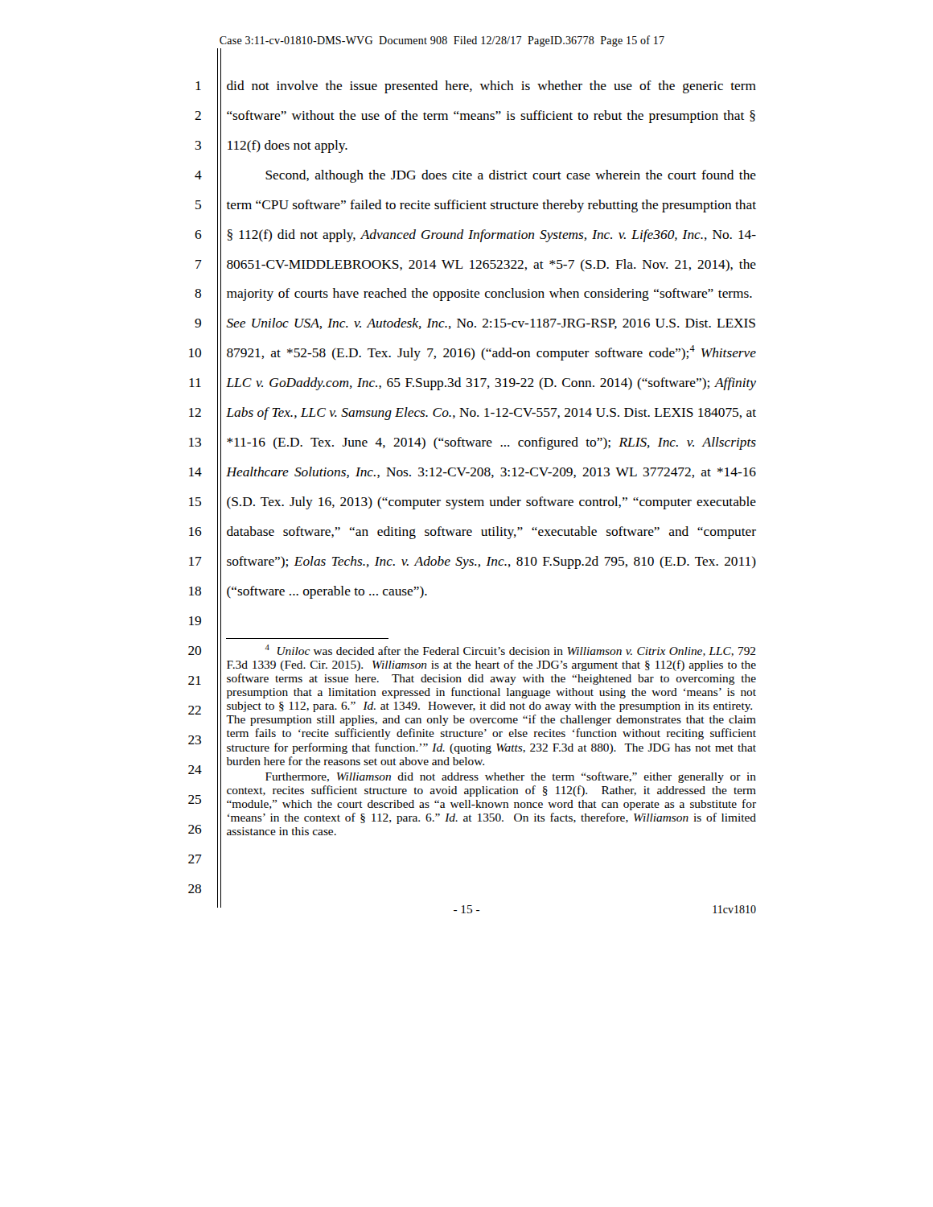Case 3:11-cv-01810-DMS-WVG Document 908 Filed 12/28/17 PageID.36778 Page 15 of 17
1
2
3
4
5
6
7
8
9
10
11
12
13
14
15
16
17
18
19
20
21
22
23
24
25
26
27
28
did not involve the issue presented here, which is whether the use of the generic term “software” without the use of the term “means” is sufficient to rebut the presumption that § 112(f) does not apply.
Second, although the JDG does cite a district court case wherein the court found the term “CPU software” failed to recite sufficient structure thereby rebutting the presumption that § 112(f) did not apply, Advanced Ground Information Systems, Inc. v. Life360, Inc., No. 14-80651-CV-MIDDLEBROOKS, 2014 WL 12652322, at *5-7 (S.D. Fla. Nov. 21, 2014), the majority of courts have reached the opposite conclusion when considering “software” terms. See Uniloc USA, Inc. v. Autodesk, Inc., No. 2:15-cv-1187-JRG-RSP, 2016 U.S. Dist. LEXIS 87921, at *52-58 (E.D. Tex. July 7, 2016) (“add-on computer software code”);4 Whitserve LLC v. GoDaddy.com, Inc., 65 F.Supp.3d 317, 319-22 (D. Conn. 2014) (“software”); Affinity Labs of Tex., LLC v. Samsung Elecs. Co., No. 1-12-CV-557, 2014 U.S. Dist. LEXIS 184075, at *11-16 (E.D. Tex. June 4, 2014) (“software ... configured to”); RLIS, Inc. v. Allscripts Healthcare Solutions, Inc., Nos. 3:12-CV-208, 3:12-CV-209, 2013 WL 3772472, at *14-16 (S.D. Tex. July 16, 2013) (“computer system under software control,” “computer executable database software,” “an editing software utility,” “executable software” and “computer software”); Eolas Techs., Inc. v. Adobe Sys., Inc., 810 F.Supp.2d 795, 810 (E.D. Tex. 2011) (“software ... operable to ... cause”).
4 Uniloc was decided after the Federal Circuit’s decision in Williamson v. Citrix Online, LLC, 792 F.3d 1339 (Fed. Cir. 2015). Williamson is at the heart of the JDG’s argument that § 112(f) applies to the software terms at issue here. That decision did away with the “heightened bar to overcoming the presumption that a limitation expressed in functional language without using the word ‘means’ is not subject to § 112, para. 6.” Id. at 1349. However, it did not do away with the presumption in its entirety. The presumption still applies, and can only be overcome “if the challenger demonstrates that the claim term fails to ‘recite sufficiently definite structure’ or else recites ‘function without reciting sufficient structure for performing that function.’” Id. (quoting Watts, 232 F.3d at 880). The JDG has not met that burden here for the reasons set out above and below.
Furthermore, Williamson did not address whether the term “software,” either generally or in context, recites sufficient structure to avoid application of § 112(f). Rather, it addressed the term “module,” which the court described as “a well-known nonce word that can operate as a substitute for ‘means’ in the context of § 112, para. 6.” Id. at 1350. On its facts, therefore, Williamson is of limited assistance in this case.
- 15 -
11cv1810